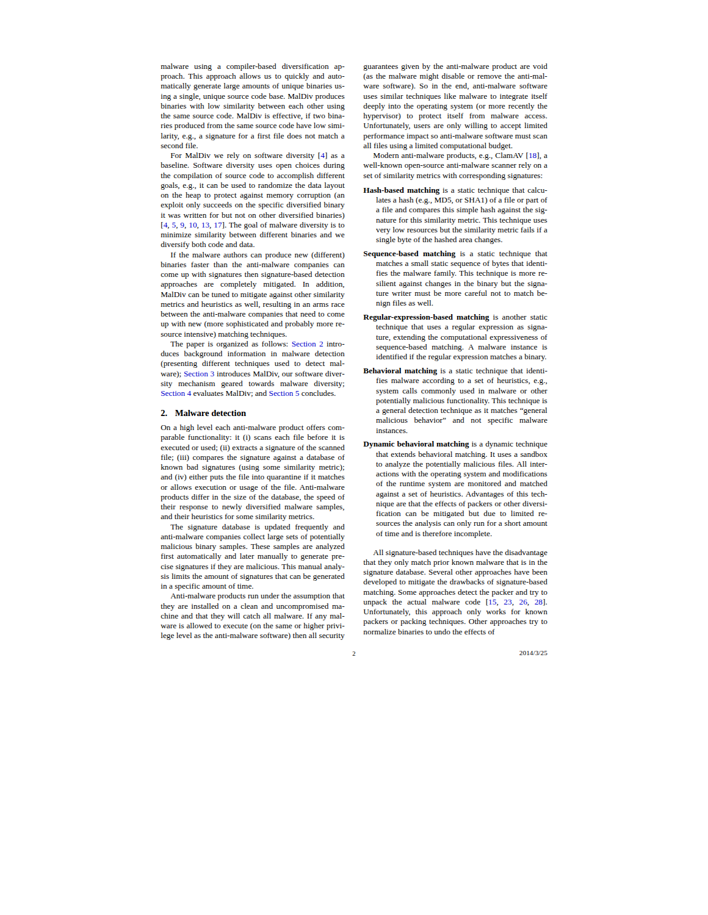malware using a compiler-based diversification approach. This approach allows us to quickly and automatically generate large amounts of unique binaries using a single, unique source code base. MalDiv produces binaries with low similarity between each other using the same source code. MalDiv is effective, if two binaries produced from the same source code have low similarity, e.g., a signature for a first file does not match a second file.
For MalDiv we rely on software diversity [4] as a baseline. Software diversity uses open choices during the compilation of source code to accomplish different goals, e.g., it can be used to randomize the data layout on the heap to protect against memory corruption (an exploit only succeeds on the specific diversified binary it was written for but not on other diversified binaries) [4, 5, 9, 10, 13, 17]. The goal of malware diversity is to minimize similarity between different binaries and we diversify both code and data.
If the malware authors can produce new (different) binaries faster than the anti-malware companies can come up with signatures then signature-based detection approaches are completely mitigated. In addition, MalDiv can be tuned to mitigate against other similarity metrics and heuristics as well, resulting in an arms race between the anti-malware companies that need to come up with new (more sophisticated and probably more resource intensive) matching techniques.
The paper is organized as follows: Section 2 introduces background information in malware detection (presenting different techniques used to detect malware); Section 3 introduces MalDiv, our software diversity mechanism geared towards malware diversity; Section 4 evaluates MalDiv; and Section 5 concludes.
2. Malware detection
On a high level each anti-malware product offers comparable functionality: it (i) scans each file before it is executed or used; (ii) extracts a signature of the scanned file; (iii) compares the signature against a database of known bad signatures (using some similarity metric); and (iv) either puts the file into quarantine if it matches or allows execution or usage of the file. Anti-malware products differ in the size of the database, the speed of their response to newly diversified malware samples, and their heuristics for some similarity metrics.
The signature database is updated frequently and anti-malware companies collect large sets of potentially malicious binary samples. These samples are analyzed first automatically and later manually to generate precise signatures if they are malicious. This manual analysis limits the amount of signatures that can be generated in a specific amount of time.
Anti-malware products run under the assumption that they are installed on a clean and uncompromised machine and that they will catch all malware. If any malware is allowed to execute (on the same or higher privilege level as the anti-malware software) then all security guarantees given by the anti-malware product are void (as the malware might disable or remove the anti-malware software). So in the end, anti-malware software uses similar techniques like malware to integrate itself deeply into the operating system (or more recently the hypervisor) to protect itself from malware access. Unfortunately, users are only willing to accept limited performance impact so anti-malware software must scan all files using a limited computational budget.
Modern anti-malware products, e.g., ClamAV [18], a well-known open-source anti-malware scanner rely on a set of similarity metrics with corresponding signatures:
Hash-based matching is a static technique that calculates a hash (e.g., MD5, or SHA1) of a file or part of a file and compares this simple hash against the signature for this similarity metric. This technique uses very low resources but the similarity metric fails if a single byte of the hashed area changes.
Sequence-based matching is a static technique that matches a small static sequence of bytes that identifies the malware family. This technique is more resilient against changes in the binary but the signature writer must be more careful not to match benign files as well.
Regular-expression-based matching is another static technique that uses a regular expression as signature, extending the computational expressiveness of sequence-based matching. A malware instance is identified if the regular expression matches a binary.
Behavioral matching is a static technique that identifies malware according to a set of heuristics, e.g., system calls commonly used in malware or other potentially malicious functionality. This technique is a general detection technique as it matches “general malicious behavior” and not specific malware instances.
Dynamic behavioral matching is a dynamic technique that extends behavioral matching. It uses a sandbox to analyze the potentially malicious files. All interactions with the operating system and modifications of the runtime system are monitored and matched against a set of heuristics. Advantages of this technique are that the effects of packers or other diversification can be mitigated but due to limited resources the analysis can only run for a short amount of time and is therefore incomplete.
All signature-based techniques have the disadvantage that they only match prior known malware that is in the signature database. Several other approaches have been developed to mitigate the drawbacks of signature-based matching. Some approaches detect the packer and try to unpack the actual malware code [15, 23, 26, 28]. Unfortunately, this approach only works for known packers or packing techniques. Other approaches try to normalize binaries to undo the effects of
2
2014/3/25